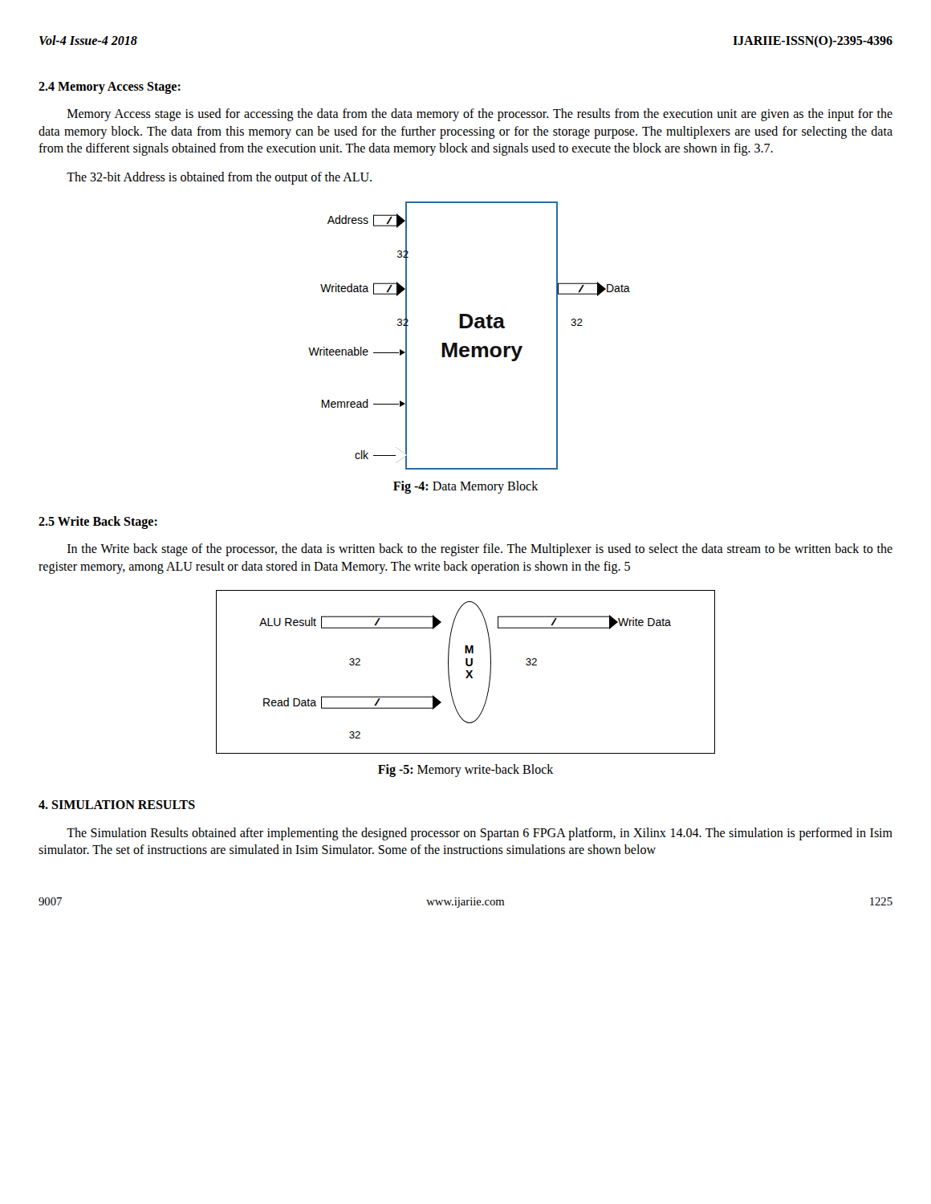Vol-4 Issue-4 2018
IJARIIE-ISSN(O)-2395-4396
2.4 Memory Access Stage:
Memory Access stage is used for accessing the data from the data memory of the processor. The results from the execution unit are given as the input for the data memory block. The data from this memory can be used for the further processing or for the storage purpose. The multiplexers are used for selecting the data from the different signals obtained from the execution unit. The data memory block and signals used to execute the block are shown in fig. 3.7.
The 32-bit Address is obtained from the output of the ALU.
Address
/
Data
Memory
32
Writedata
/
/
Data
32
32
Writeenable
Memread
clk
Fig -4: Data Memory Block
2.5 Write Back Stage:
In the Write back stage of the processor, the data is written back to the register file. The Multiplexer is used to select the data stream to be written back to the register memory, among ALU result or data stored in Data Memory. The write back operation is shown in the fig. 5
ALU Result
/
MUX
/
Write Data
32
32
Read Data
/
32
Fig -5: Memory write-back Block
4. SIMULATION RESULTS
The Simulation Results obtained after implementing the designed processor on Spartan 6 FPGA platform, in Xilinx 14.04. The simulation is performed in Isim simulator. The set of instructions are simulated in Isim Simulator. Some of the instructions simulations are shown below
9007
www.ijariie.com
1225